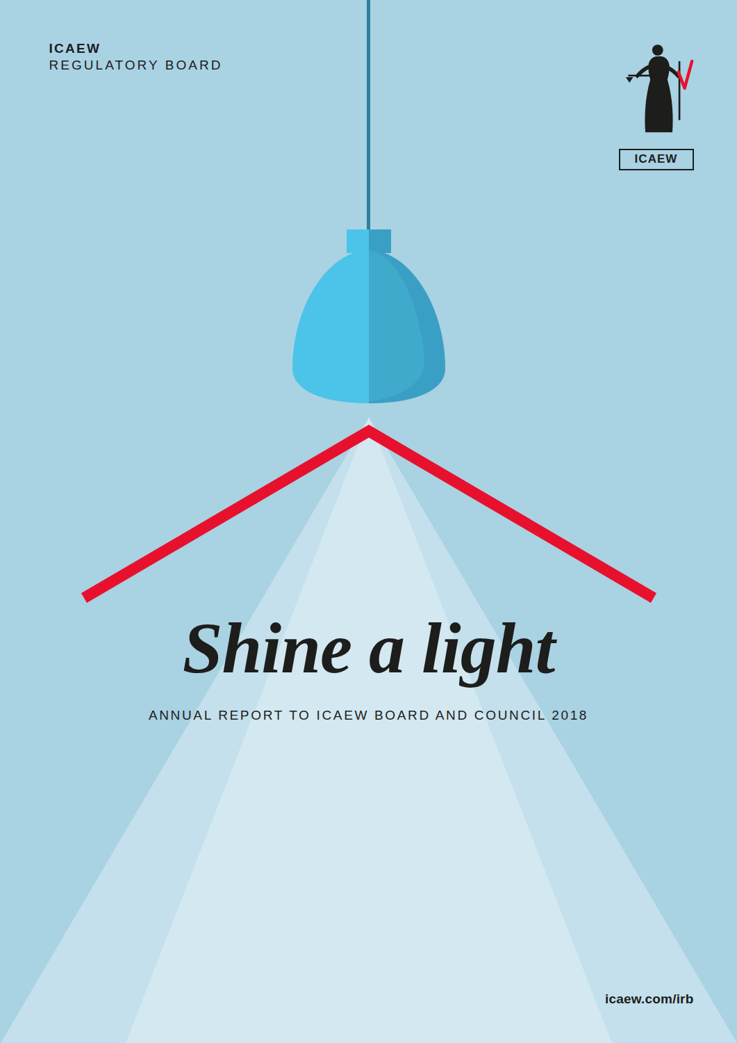ICAEW REGULATORY BOARD
ICAEW
Shine a light
Annual report to ICAEW Board and Council 2018
icaew.com/irb